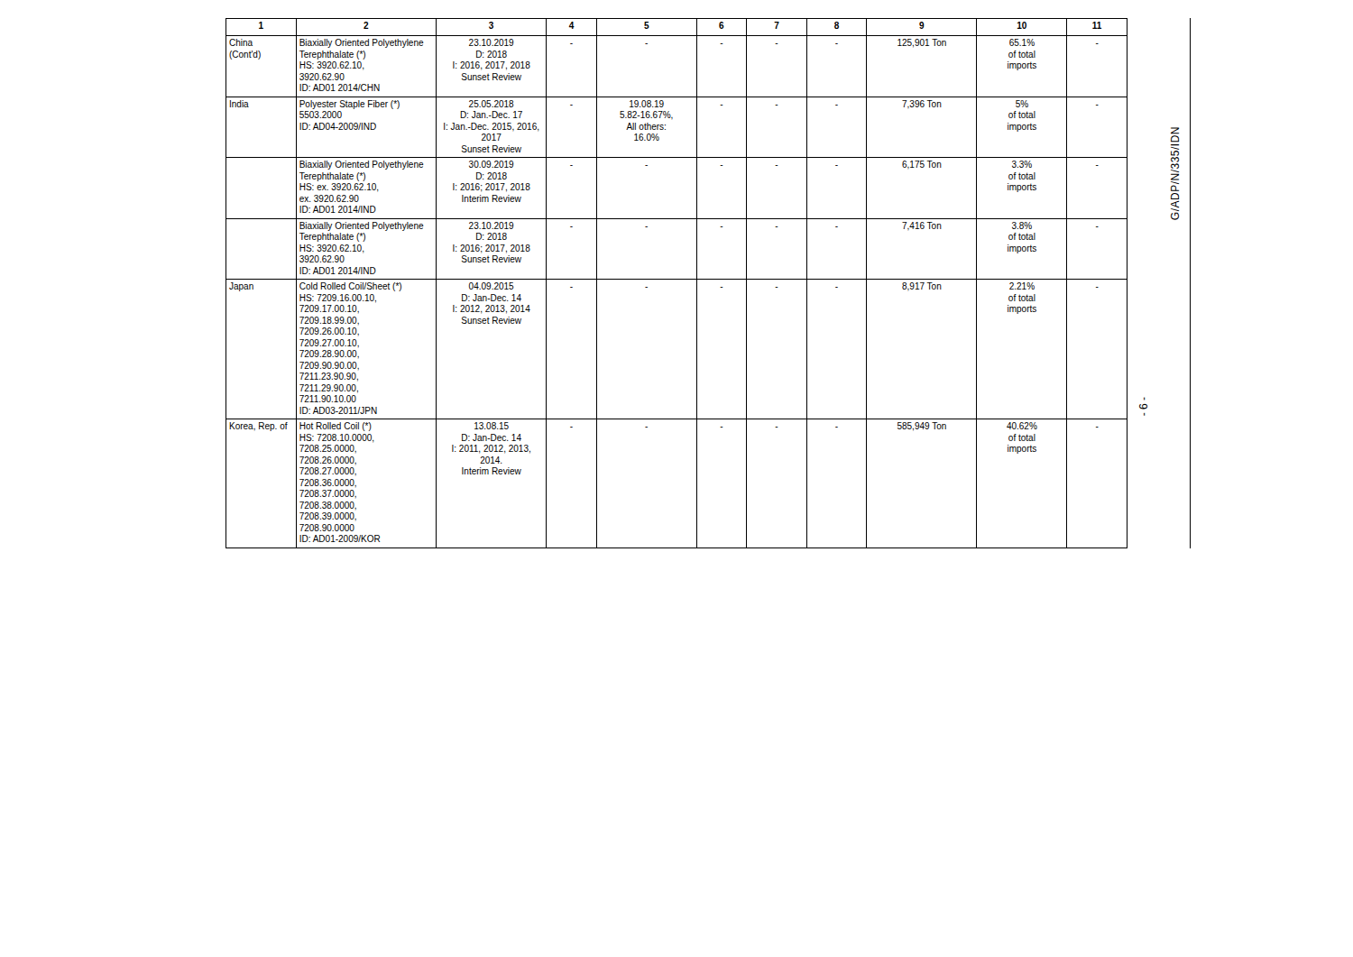| 1 | 2 | 3 | 4 | 5 | 6 | 7 | 8 | 9 | 10 | 11 |
| --- | --- | --- | --- | --- | --- | --- | --- | --- | --- | --- |
| China (Cont'd) | Biaxially Oriented Polyethylene Terephthalate (*) HS: 3920.62.10, 3920.62.90 ID: AD01 2014/CHN | 23.10.2019 D: 2018 I: 2016, 2017, 2018 Sunset Review | - | - | - | - | - | 125,901 Ton | 65.1% of total imports | - |
| India | Polyester Staple Fiber (*) 5503.2000 ID: AD04-2009/IND | 25.05.2018 D: Jan.-Dec. 17 I: Jan.-Dec. 2015, 2016, 2017 Sunset Review | - | 19.08.19 5.82-16.67%, All others: 16.0% | - | - | - | 7,396 Ton | 5% of total imports | - |
| | Biaxially Oriented Polyethylene Terephthalate (*) HS: ex. 3920.62.10, ex. 3920.62.90 ID: AD01 2014/IND | 30.09.2019 D: 2018 I: 2016; 2017, 2018 Interim Review | - | - | - | - | - | 6,175 Ton | 3.3% of total imports | - |
| | Biaxially Oriented Polyethylene Terephthalate (*) HS: 3920.62.10, 3920.62.90 ID: AD01 2014/IND | 23.10.2019 D: 2018 I: 2016; 2017, 2018 Sunset Review | - | - | - | - | - | 7,416 Ton | 3.8% of total imports | - |
| Japan | Cold Rolled Coil/Sheet (*) HS: 7209.16.00.10, 7209.17.00.10, 7209.18.99.00, 7209.26.00.10, 7209.27.00.10, 7209.28.90.00, 7209.90.90.00, 7211.23.90.90, 7211.29.90.00, 7211.90.10.00 ID: AD03-2011/JPN | 04.09.2015 D: Jan-Dec. 14 I: 2012, 2013, 2014 Sunset Review | - | - | - | - | - | 8,917 Ton | 2.21% of total imports | - |
| Korea, Rep. of | Hot Rolled Coil (*) HS: 7208.10.0000, 7208.25.0000, 7208.26.0000, 7208.27.0000, 7208.36.0000, 7208.37.0000, 7208.38.0000, 7208.39.0000, 7208.90.0000 ID: AD01-2009/KOR | 13.08.15 D: Jan-Dec. 14 I: 2011, 2012, 2013, 2014. Interim Review | - | - | - | - | - | 585,949 Ton | 40.62% of total imports | - |
G/ADP/N/335/IDN
- 6 -